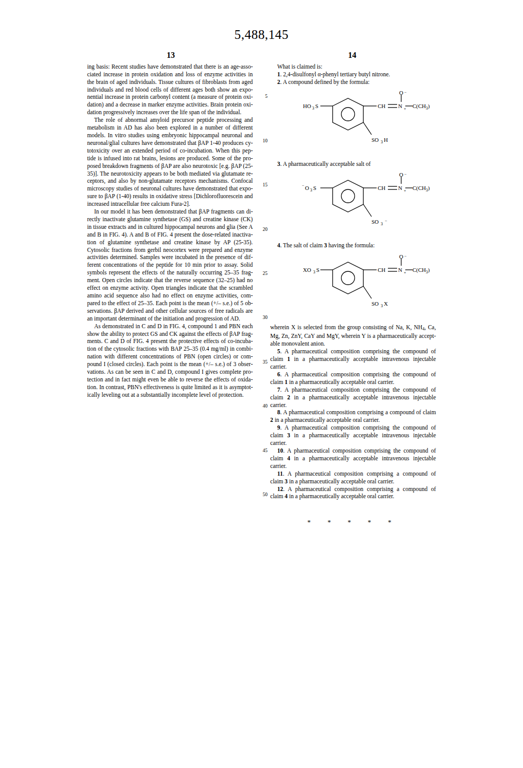5,488,145
13 14
5 10 15 20 25 30 35 40 45 50
ing basis: Recent studies have demonstrated that there is an age-associated increase in protein oxidation and loss of enzyme activities in the brain of aged individuals. Tissue cultures of fibroblasts from aged individuals and red blood cells of different ages both show an exponential increase in protein carbonyl content (a measure of protein oxidation) and a decrease in marker enzyme activities. Brain protein oxidation progressively increases over the life span of the individual.
The role of abnormal amyloid precursor peptide processing and metabolism in AD has also been explored in a number of different models. In vitro studies using embryonic hippocampal neuronal and neuronal/glial cultures have demonstrated that βAP 1-40 produces cytotoxicity over an extended period of co-incubation. When this peptide is infused into rat brains, lesions are produced. Some of the proposed breakdown fragments of βAP are also neurotoxic [e.g. βAP (25-35)]. The neurotoxicity appears to be both mediated via glutamate receptors, and also by non-glutamate receptors mechanisms. Confocal microscopy studies of neuronal cultures have demonstrated that exposure to βAP (1-40) results in oxidative stress [Dichlorofluorescein and increased intracellular free calcium Fura-2].
In our model it has been demonstrated that βAP fragments can directly inactivate glutamine synthetase (GS) and creatine kinase (CK) in tissue extracts and in cultured hippocampal neurons and glia (See A and B in FIG. 4). A and B of FIG. 4 present the dose-related inactivation of glutamine synthetase and creatine kinase by AP (25-35). Cytosolic fractions from gerbil neocortex were prepared and enzyme activities determined. Samples were incubated in the presence of different concentrations of the peptide for 10 min prior to assay. Solid symbols represent the effects of the naturally occurring 25–35 fragment. Open circles indicate that the reverse sequence (32–25) had no effect on enzyme activity. Open triangles indicate that the scrambled amino acid sequence also had no effect on enzyme activities, compared to the effect of 25–35. Each point is the mean (+/– s.e.) of 5 observations. βAP derived and other cellular sources of free radicals are an important determinant of the initiation and progression of AD.
As demonstrated in C and D in FIG. 4, compound 1 and PBN each show the ability to protect GS and CK against the effects of βAP fragments. C and D of FIG. 4 present the protective effects of co-incubation of the cytosolic fractions with BAP 25–35 (0.4 mg/ml) in combination with different concentrations of PBN (open circles) or compound I (closed circles). Each point is the mean (+/– s.e.) of 3 observations. As can be seen in C and D, compound I gives complete protection and in fact might even be able to reverse the effects of oxidation. In contrast, PBN's effectiveness is quite limited as it is asymptotically leveling out at a substantially incomplete level of protection.
What is claimed is:
1. 2,4-disulfonyl α-phenyl tertiary butyl nitrone.
2. A compound defined by the formula:
HO 3 S SO 3 H CH N + C(CH 3 ) 3 O −
3. A pharmaceutically acceptable salt of
− O 3 S SO 3 − CH N + C(CH 3 ) 3 O −
4. The salt of claim 3 having the formula:
XO 3 S SO 3 X CH N + C(CH 3 ) 3 O −
wherein X is selected from the group consisting of Na, K, NH4, Ca, Mg, Zn, ZnY, CaY and MgY, wherein Y is a pharmaceutically acceptable monovalent anion.
5. A pharmaceutical composition comprising the compound of claim 1 in a pharmaceutically acceptable intravenous injectable carrier.
6. A pharmaceutical composition comprising the compound of claim 1 in a pharmaceutically acceptable oral carrier.
7. A pharmaceutical composition comprising the compound of claim 2 in a pharmaceutically acceptable intravenous injectable carrier.
8. A pharmaceutical composition comprising a compound of claim 2 in a pharmaceutically acceptable oral carrier.
9. A pharmaceutical composition comprising the compound of claim 3 in a pharmaceutically acceptable intravenous injectable carrier.
10. A pharmaceutical composition comprising the compound of claim 4 in a pharmaceutically acceptable intravenous injectable carrier.
11. A pharmaceutical composition comprising a compound of claim 3 in a pharmaceutically acceptable oral carrier.
12. A pharmaceutical composition comprising a compound of claim 4 in a pharmaceutically acceptable oral carrier.
* * * * *